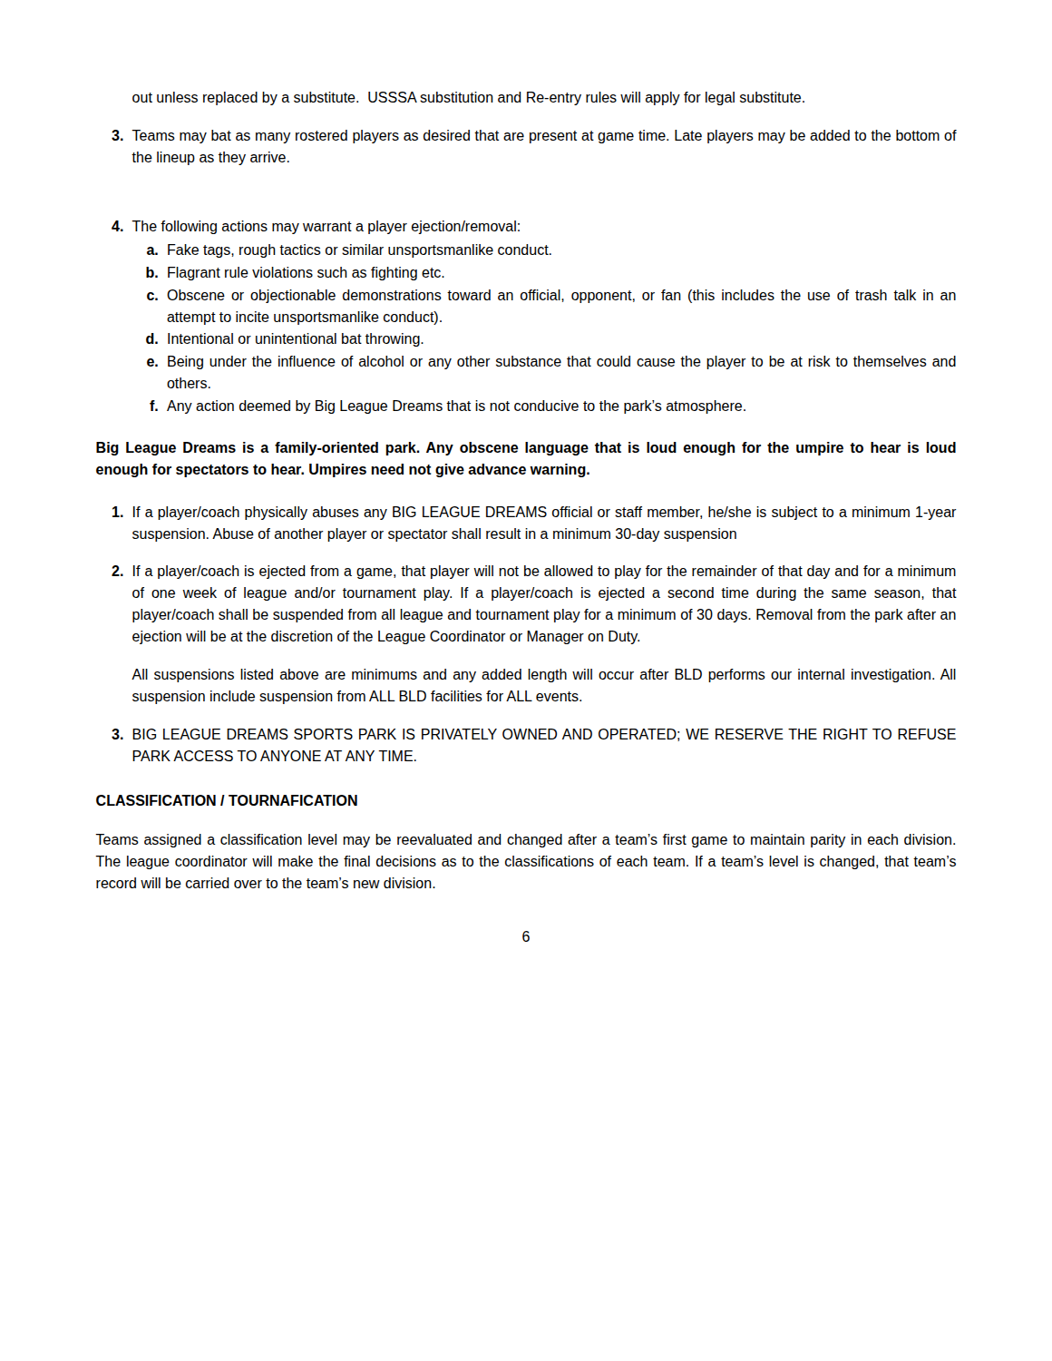out unless replaced by a substitute. USSSA substitution and Re-entry rules will apply for legal substitute.
Teams may bat as many rostered players as desired that are present at game time. Late players may be added to the bottom of the lineup as they arrive.
The following actions may warrant a player ejection/removal:
Fake tags, rough tactics or similar unsportsmanlike conduct.
Flagrant rule violations such as fighting etc.
Obscene or objectionable demonstrations toward an official, opponent, or fan (this includes the use of trash talk in an attempt to incite unsportsmanlike conduct).
Intentional or unintentional bat throwing.
Being under the influence of alcohol or any other substance that could cause the player to be at risk to themselves and others.
Any action deemed by Big League Dreams that is not conducive to the park’s atmosphere.
Big League Dreams is a family-oriented park. Any obscene language that is loud enough for the umpire to hear is loud enough for spectators to hear. Umpires need not give advance warning.
If a player/coach physically abuses any BIG LEAGUE DREAMS official or staff member, he/she is subject to a minimum 1-year suspension. Abuse of another player or spectator shall result in a minimum 30-day suspension
If a player/coach is ejected from a game, that player will not be allowed to play for the remainder of that day and for a minimum of one week of league and/or tournament play. If a player/coach is ejected a second time during the same season, that player/coach shall be suspended from all league and tournament play for a minimum of 30 days. Removal from the park after an ejection will be at the discretion of the League Coordinator or Manager on Duty.
All suspensions listed above are minimums and any added length will occur after BLD performs our internal investigation. All suspension include suspension from ALL BLD facilities for ALL events.
BIG LEAGUE DREAMS SPORTS PARK IS PRIVATELY OWNED AND OPERATED; WE RESERVE THE RIGHT TO REFUSE PARK ACCESS TO ANYONE AT ANY TIME.
CLASSIFICATION / TOURNAFICATION
Teams assigned a classification level may be reevaluated and changed after a team’s first game to maintain parity in each division. The league coordinator will make the final decisions as to the classifications of each team. If a team’s level is changed, that team’s record will be carried over to the team’s new division.
6